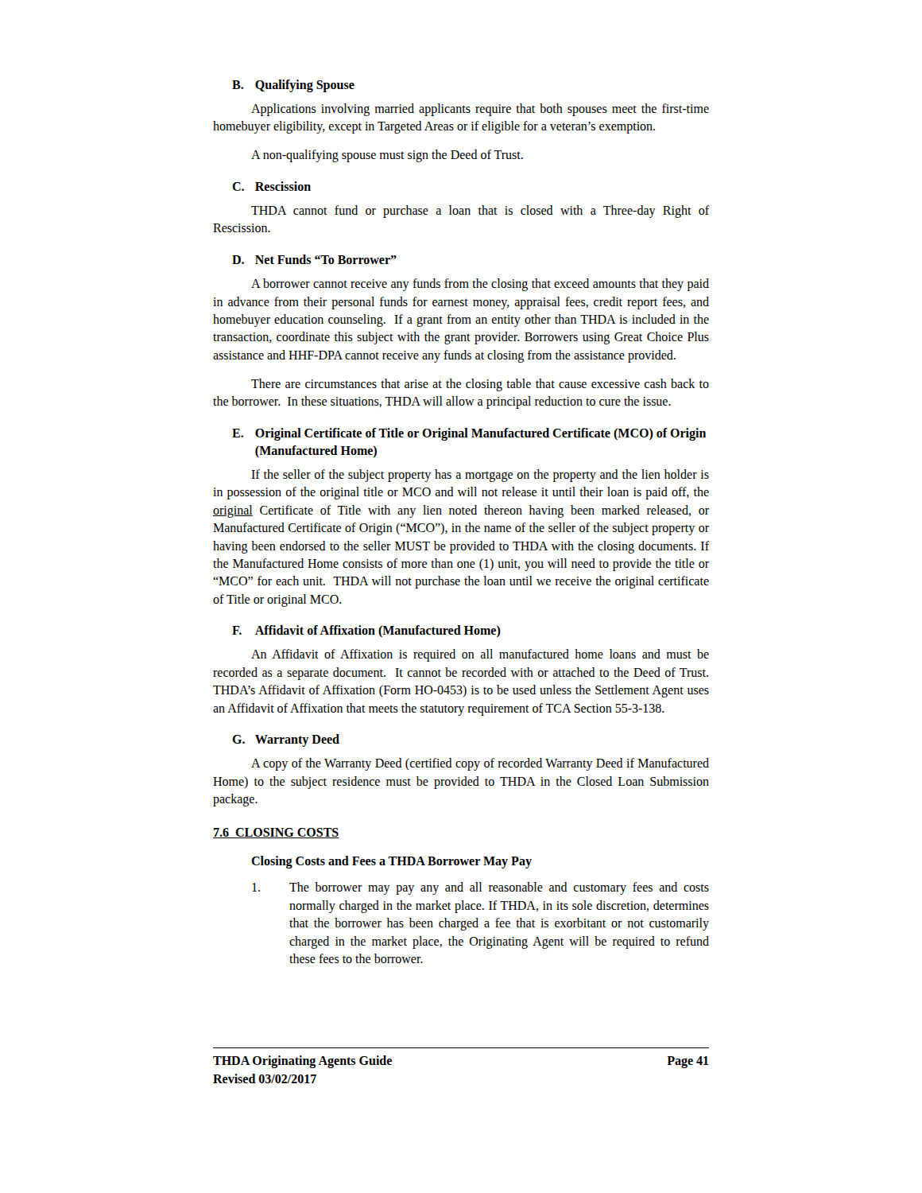B. Qualifying Spouse
Applications involving married applicants require that both spouses meet the first-time homebuyer eligibility, except in Targeted Areas or if eligible for a veteran’s exemption.
A non-qualifying spouse must sign the Deed of Trust.
C. Rescission
THDA cannot fund or purchase a loan that is closed with a Three-day Right of Rescission.
D. Net Funds “To Borrower”
A borrower cannot receive any funds from the closing that exceed amounts that they paid in advance from their personal funds for earnest money, appraisal fees, credit report fees, and homebuyer education counseling. If a grant from an entity other than THDA is included in the transaction, coordinate this subject with the grant provider. Borrowers using Great Choice Plus assistance and HHF-DPA cannot receive any funds at closing from the assistance provided.
There are circumstances that arise at the closing table that cause excessive cash back to the borrower. In these situations, THDA will allow a principal reduction to cure the issue.
E. Original Certificate of Title or Original Manufactured Certificate (MCO) of Origin (Manufactured Home)
If the seller of the subject property has a mortgage on the property and the lien holder is in possession of the original title or MCO and will not release it until their loan is paid off, the original Certificate of Title with any lien noted thereon having been marked released, or Manufactured Certificate of Origin (“MCO”), in the name of the seller of the subject property or having been endorsed to the seller MUST be provided to THDA with the closing documents. If the Manufactured Home consists of more than one (1) unit, you will need to provide the title or “MCO” for each unit. THDA will not purchase the loan until we receive the original certificate of Title or original MCO.
F. Affidavit of Affixation (Manufactured Home)
An Affidavit of Affixation is required on all manufactured home loans and must be recorded as a separate document. It cannot be recorded with or attached to the Deed of Trust. THDA’s Affidavit of Affixation (Form HO-0453) is to be used unless the Settlement Agent uses an Affidavit of Affixation that meets the statutory requirement of TCA Section 55-3-138.
G. Warranty Deed
A copy of the Warranty Deed (certified copy of recorded Warranty Deed if Manufactured Home) to the subject residence must be provided to THDA in the Closed Loan Submission package.
7.6 CLOSING COSTS
Closing Costs and Fees a THDA Borrower May Pay
1. The borrower may pay any and all reasonable and customary fees and costs normally charged in the market place. If THDA, in its sole discretion, determines that the borrower has been charged a fee that is exorbitant or not customarily charged in the market place, the Originating Agent will be required to refund these fees to the borrower.
THDA Originating Agents Guide Page 41
Revised 03/02/2017